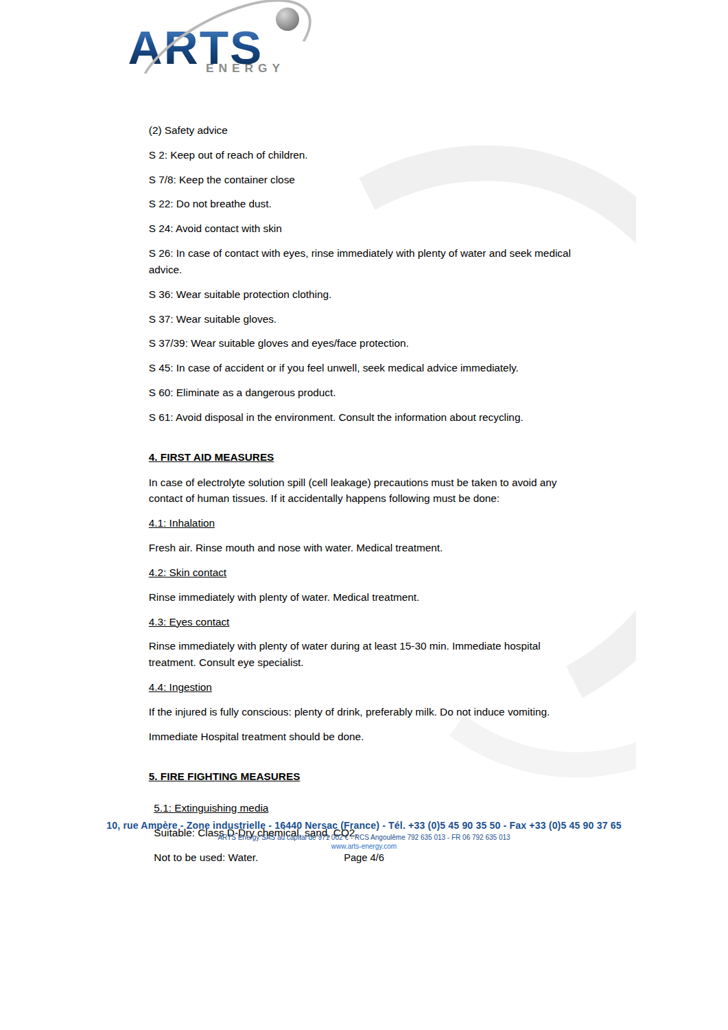ARTS ENERGY
(2) Safety advice
S 2: Keep out of reach of children.
S 7/8: Keep the container close
S 22: Do not breathe dust.
S 24: Avoid contact with skin
S 26: In case of contact with eyes, rinse immediately with plenty of water and seek medical advice.
S 36: Wear suitable protection clothing.
S 37: Wear suitable gloves.
S 37/39: Wear suitable gloves and eyes/face protection.
S 45: In case of accident or if you feel unwell, seek medical advice immediately.
S 60: Eliminate as a dangerous product.
S 61: Avoid disposal in the environment. Consult the information about recycling.
4. FIRST AID MEASURES
In case of electrolyte solution spill (cell leakage) precautions must be taken to avoid any contact of human tissues. If it accidentally happens following must be done:
4.1: Inhalation
Fresh air. Rinse mouth and nose with water. Medical treatment.
4.2: Skin contact
Rinse immediately with plenty of water. Medical treatment.
4.3: Eyes contact
Rinse immediately with plenty of water during at least 15-30 min. Immediate hospital treatment. Consult eye specialist.
4.4: Ingestion
If the injured is fully conscious: plenty of drink, preferably milk. Do not induce vomiting.
Immediate Hospital treatment should be done.
5. FIRE FIGHTING MEASURES
5.1: Extinguishing media
Suitable: Class D-Dry chemical, sand, CO2.
Not to be used: Water.
10, rue Ampère - Zone industrielle - 16440 Nersac (France) - Tél. +33 (0)5 45 90 35 50 - Fax +33 (0)5 45 90 37 65
ARTS Energy SAS au capital de 971 002 € - RCS Angoulême 792 635 013 - FR 06 792 635 013
www.arts-energy.com
Page 4/6